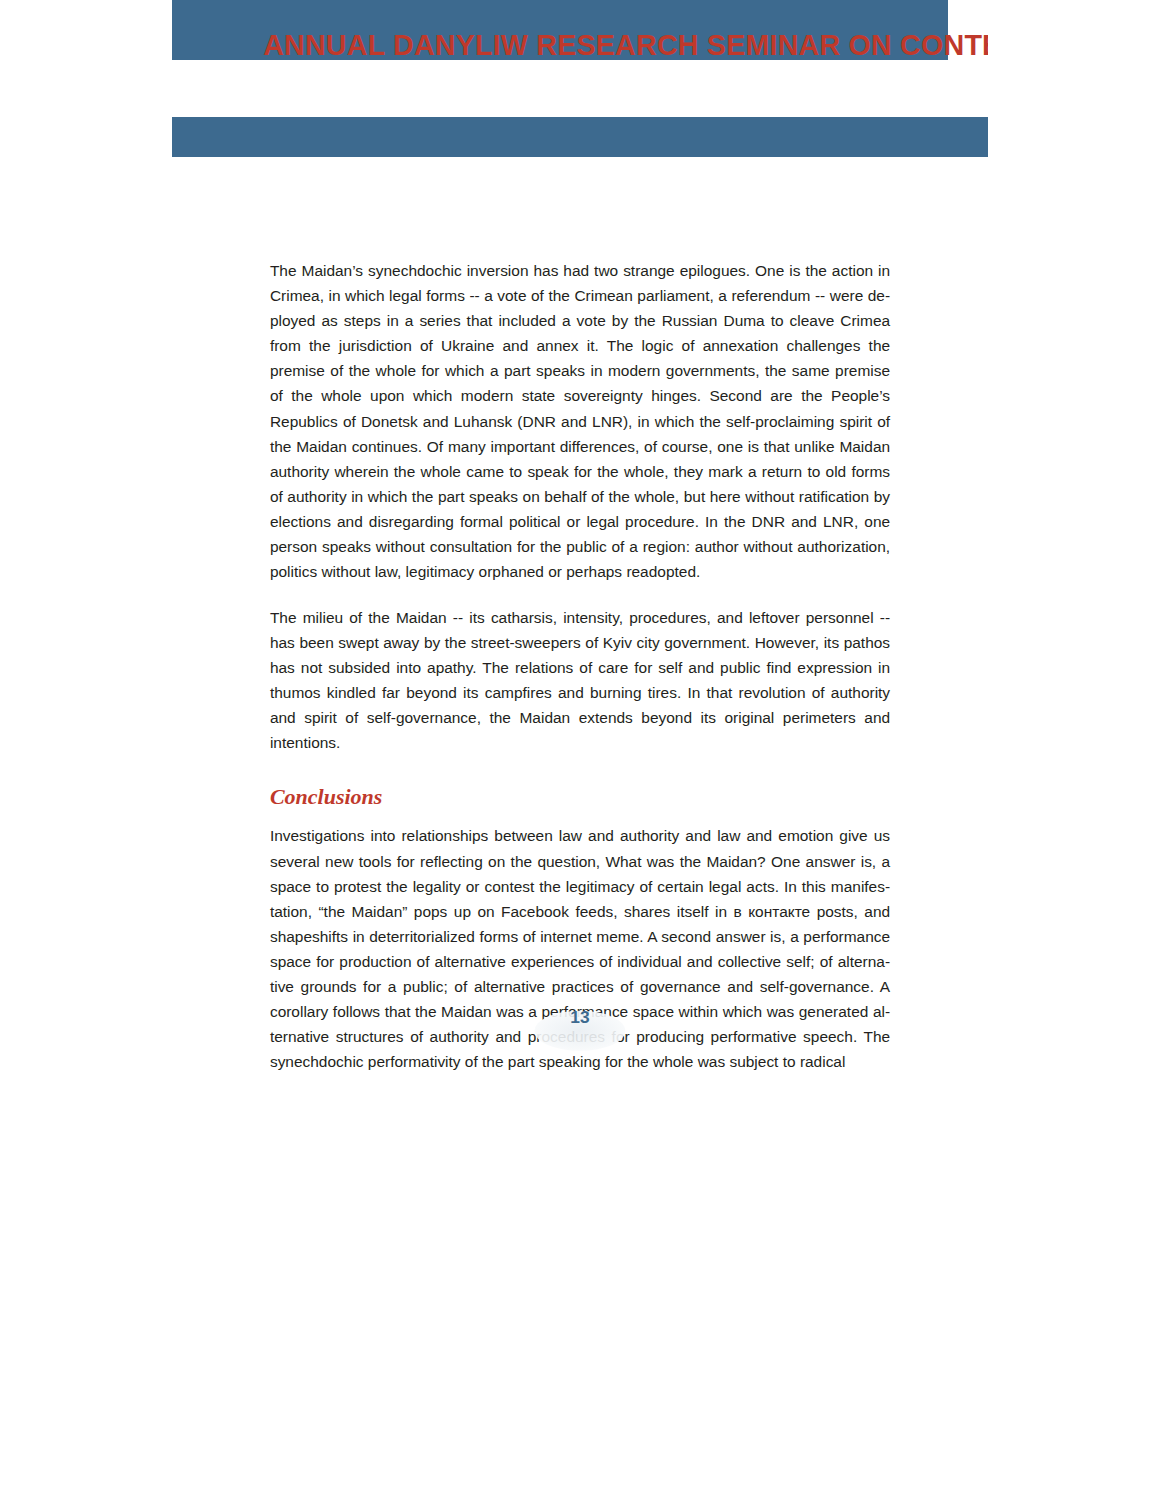Annual Danyliw Research Seminar on Contemporary Ukraine
The Maidan’s synechdochic inversion has had two strange epilogues. One is the action in Crimea, in which legal forms -- a vote of the Crimean parliament, a referendum -- were deployed as steps in a series that included a vote by the Russian Duma to cleave Crimea from the jurisdiction of Ukraine and annex it. The logic of annexation challenges the premise of the whole for which a part speaks in modern governments, the same premise of the whole upon which modern state sovereignty hinges. Second are the People’s Republics of Donetsk and Luhansk (DNR and LNR), in which the self-proclaiming spirit of the Maidan continues. Of many important differences, of course, one is that unlike Maidan authority wherein the whole came to speak for the whole, they mark a return to old forms of authority in which the part speaks on behalf of the whole, but here without ratification by elections and disregarding formal political or legal procedure. In the DNR and LNR, one person speaks without consultation for the public of a region: author without authorization, politics without law, legitimacy orphaned or perhaps readopted.
The milieu of the Maidan -- its catharsis, intensity, procedures, and leftover personnel -- has been swept away by the street-sweepers of Kyiv city government. However, its pathos has not subsided into apathy. The relations of care for self and public find expression in thumos kindled far beyond its campfires and burning tires. In that revolution of authority and spirit of self-governance, the Maidan extends beyond its original perimeters and intentions.
Conclusions
Investigations into relationships between law and authority and law and emotion give us several new tools for reflecting on the question, What was the Maidan? One answer is, a space to protest the legality or contest the legitimacy of certain legal acts. In this manifestation, “the Maidan” pops up on Facebook feeds, shares itself in в контакте posts, and shapeshifts in deterritorialized forms of internet meme. A second answer is, a performance space for production of alternative experiences of individual and collective self; of alternative grounds for a public; of alternative practices of governance and self-governance. A corollary follows that the Maidan was a performance space within which was generated alternative structures of authority and procedures for producing performative speech. The synechdochic performativity of the part speaking for the whole was subject to radical
13